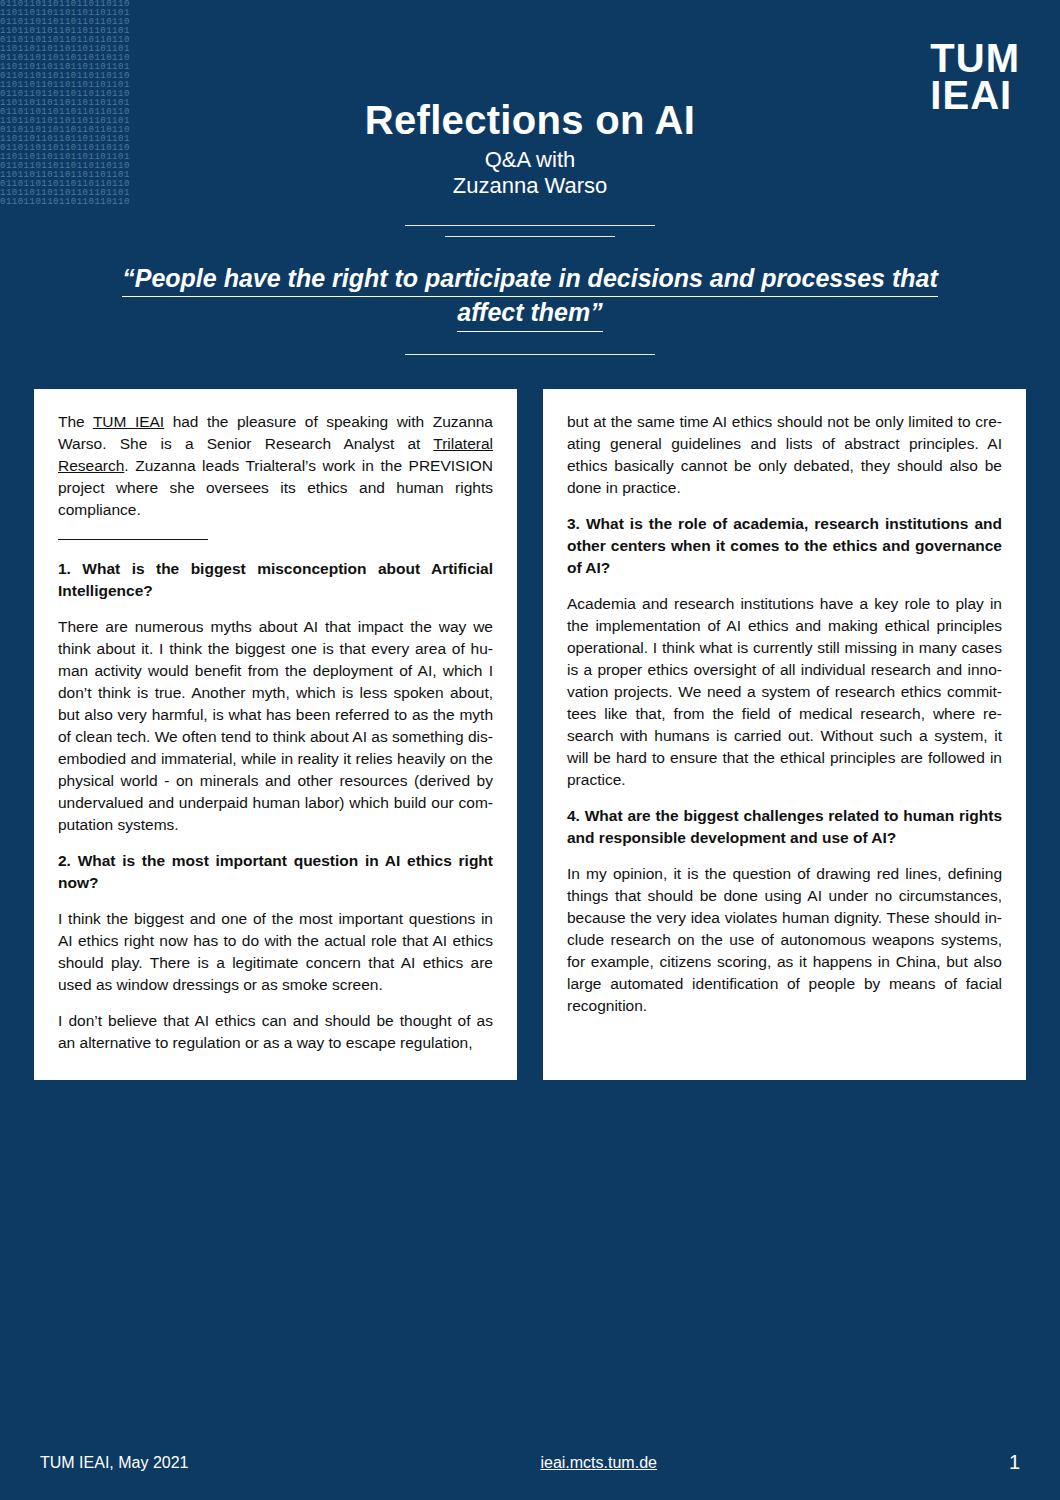0110110110110110110110 1101101101101101101101 0110110110110110110110 1101101101101101101101 0110110110110110110110 1101101101101101101101 0110110110110110110110 1101101101101101101101 0110110110110110110110 1101101101101101101101 0110110110110110110110 1101101101101101101101 0110110110110110110110 1101101101101101101101 0110110110110110110110 1101101101101101101101 0110110110110110110110 1101101101101101101101 0110110110110110110110 1101101101101101101101 0110110110110110110110 1101101101101101101101 0110110110110110110110
TUM IEAI
Reflections on AI
Q&A with
Zuzanna Warso
“People have the right to participate in decisions and processes that
affect them”
The TUM IEAI had the pleasure of speaking with Zuzanna Warso. She is a Senior Research Analyst at Trilateral Research. Zuzanna leads Trialteral’s work in the PREVISION project where she oversees its ethics and human rights compliance.
1. What is the biggest misconception about Artificial Intelligence?
There are numerous myths about AI that impact the way we think about it. I think the biggest one is that every area of human activity would benefit from the deployment of AI, which I don’t think is true. Another myth, which is less spoken about, but also very harmful, is what has been referred to as the myth of clean tech. We often tend to think about AI as something disembodied and immaterial, while in reality it relies heavily on the physical world - on minerals and other resources (derived by undervalued and underpaid human labor) which build our computation systems.
2. What is the most important question in AI ethics right now?
I think the biggest and one of the most important questions in AI ethics right now has to do with the actual role that AI ethics should play. There is a legitimate concern that AI ethics are used as window dressings or as smoke screen.
I don’t believe that AI ethics can and should be thought of as an alternative to regulation or as a way to escape regulation,
but at the same time AI ethics should not be only limited to creating general guidelines and lists of abstract principles. AI ethics basically cannot be only debated, they should also be done in practice.
3. What is the role of academia, research institutions and other centers when it comes to the ethics and governance of AI?
Academia and research institutions have a key role to play in the implementation of AI ethics and making ethical principles operational. I think what is currently still missing in many cases is a proper ethics oversight of all individual research and innovation projects. We need a system of research ethics committees like that, from the field of medical research, where research with humans is carried out. Without such a system, it will be hard to ensure that the ethical principles are followed in practice.
4. What are the biggest challenges related to human rights and responsible development and use of AI?
In my opinion, it is the question of drawing red lines, defining things that should be done using AI under no circumstances, because the very idea violates human dignity. These should include research on the use of autonomous weapons systems, for example, citizens scoring, as it happens in China, but also large automated identification of people by means of facial recognition.
TUM IEAI, May 2021
ieai.mcts.tum.de
1